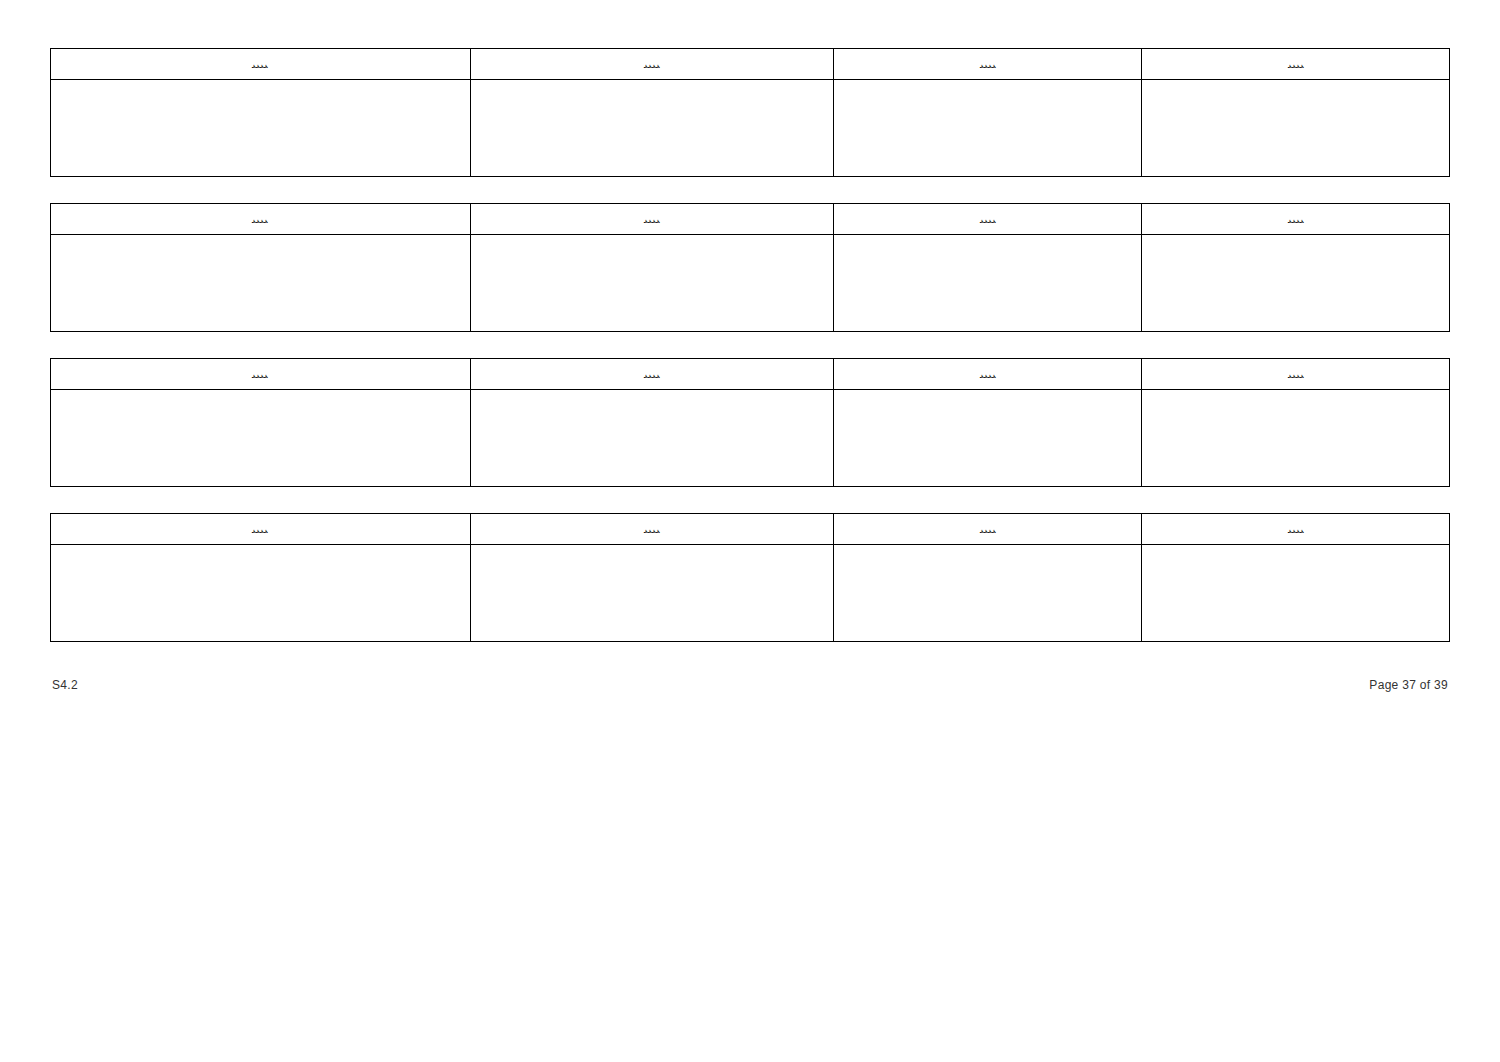| ﯩﯩﯩﯩ | ﯩﯩﯩﯩ | ﯩﯩﯩﯩ | ﯩﯩﯩﯩ |
| ﯩﯩﯩﯩ | ﯩﯩﯩﯩ | ﯩﯩﯩﯩ | ﯩﯩﯩﯩ |
| ﯩﯩﯩﯩ | ﯩﯩﯩﯩ | ﯩﯩﯩﯩ | ﯩﯩﯩﯩ |
| ﯩﯩﯩﯩ | ﯩﯩﯩﯩ | ﯩﯩﯩﯩ | ﯩﯩﯩﯩ |
Page 37 of 39
S4.2